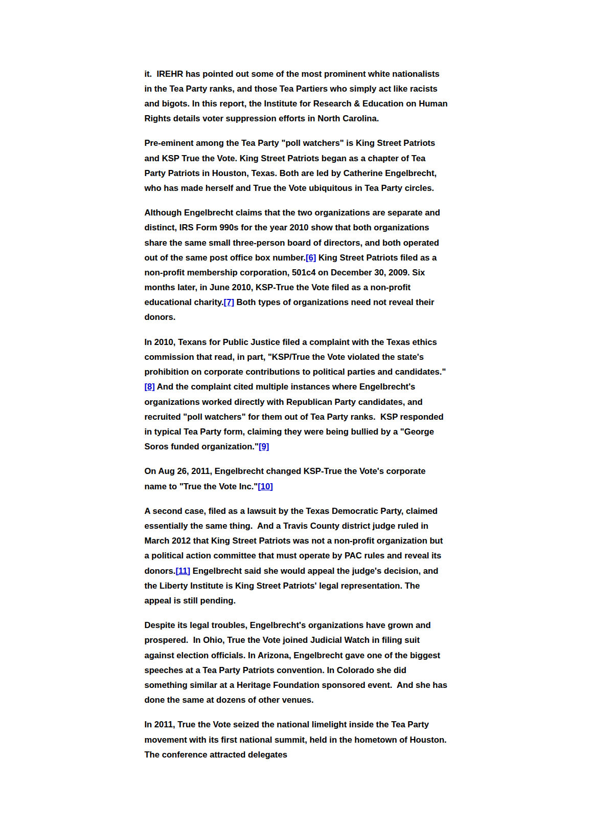it. IREHR has pointed out some of the most prominent white nationalists in the Tea Party ranks, and those Tea Partiers who simply act like racists and bigots. In this report, the Institute for Research & Education on Human Rights details voter suppression efforts in North Carolina.
Pre-eminent among the Tea Party "poll watchers" is King Street Patriots and KSP True the Vote. King Street Patriots began as a chapter of Tea Party Patriots in Houston, Texas. Both are led by Catherine Engelbrecht, who has made herself and True the Vote ubiquitous in Tea Party circles.
Although Engelbrecht claims that the two organizations are separate and distinct, IRS Form 990s for the year 2010 show that both organizations share the same small three-person board of directors, and both operated out of the same post office box number.[6] King Street Patriots filed as a non-profit membership corporation, 501c4 on December 30, 2009. Six months later, in June 2010, KSP-True the Vote filed as a non-profit educational charity.[7] Both types of organizations need not reveal their donors.
In 2010, Texans for Public Justice filed a complaint with the Texas ethics commission that read, in part, "KSP/True the Vote violated the state's prohibition on corporate contributions to political parties and candidates."[8] And the complaint cited multiple instances where Engelbrecht's organizations worked directly with Republican Party candidates, and recruited "poll watchers" for them out of Tea Party ranks. KSP responded in typical Tea Party form, claiming they were being bullied by a "George Soros funded organization."[9]
On Aug 26, 2011, Engelbrecht changed KSP-True the Vote's corporate name to "True the Vote Inc."[10]
A second case, filed as a lawsuit by the Texas Democratic Party, claimed essentially the same thing. And a Travis County district judge ruled in March 2012 that King Street Patriots was not a non-profit organization but a political action committee that must operate by PAC rules and reveal its donors.[11] Engelbrecht said she would appeal the judge's decision, and the Liberty Institute is King Street Patriots' legal representation. The appeal is still pending.
Despite its legal troubles, Engelbrecht's organizations have grown and prospered. In Ohio, True the Vote joined Judicial Watch in filing suit against election officials. In Arizona, Engelbrecht gave one of the biggest speeches at a Tea Party Patriots convention. In Colorado she did something similar at a Heritage Foundation sponsored event. And she has done the same at dozens of other venues.
In 2011, True the Vote seized the national limelight inside the Tea Party movement with its first national summit, held in the hometown of Houston. The conference attracted delegates